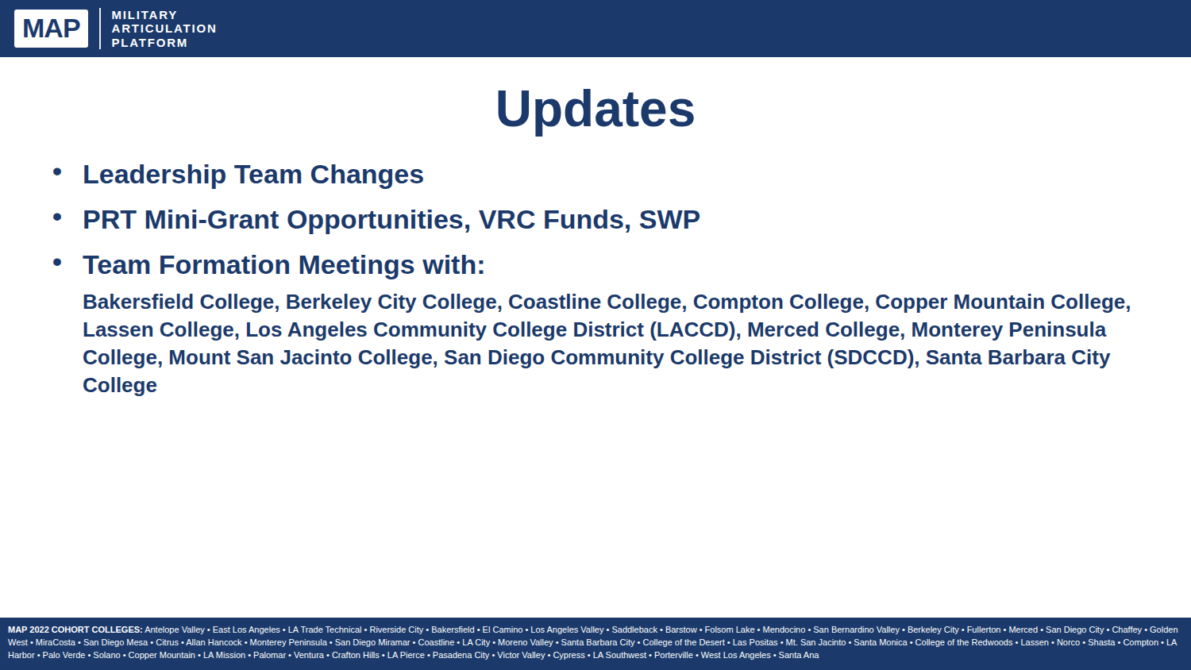MAP
Military
Articulation
Platform
Updates
Leadership Team Changes
PRT Mini-Grant Opportunities, VRC Funds, SWP
Team Formation Meetings with:
Bakersfield College, Berkeley City College, Coastline College, Compton College, Copper Mountain College, Lassen College, Los Angeles Community College District (LACCD), Merced College, Monterey Peninsula College, Mount San Jacinto College, San Diego Community College District (SDCCD), Santa Barbara City College
MAP 2022 COHORT COLLEGES: Antelope Valley • East Los Angeles • LA Trade Technical • Riverside City • Bakersfield • El Camino • Los Angeles Valley • Saddleback • Barstow • Folsom Lake • Mendocino • San Bernardino Valley • Berkeley City • Fullerton • Merced • San Diego City • Chaffey • Golden West • MiraCosta • San Diego Mesa • Citrus • Allan Hancock • Monterey Peninsula • San Diego Miramar • Coastline • LA City • Moreno Valley • Santa Barbara City • College of the Desert • Las Positas • Mt. San Jacinto • Santa Monica • College of the Redwoods • Lassen • Norco • Shasta • Compton • LA Harbor • Palo Verde • Solano • Copper Mountain • LA Mission • Palomar • Ventura • Crafton Hills • LA Pierce • Pasadena City • Victor Valley • Cypress • LA Southwest • Porterville • West Los Angeles • Santa Ana